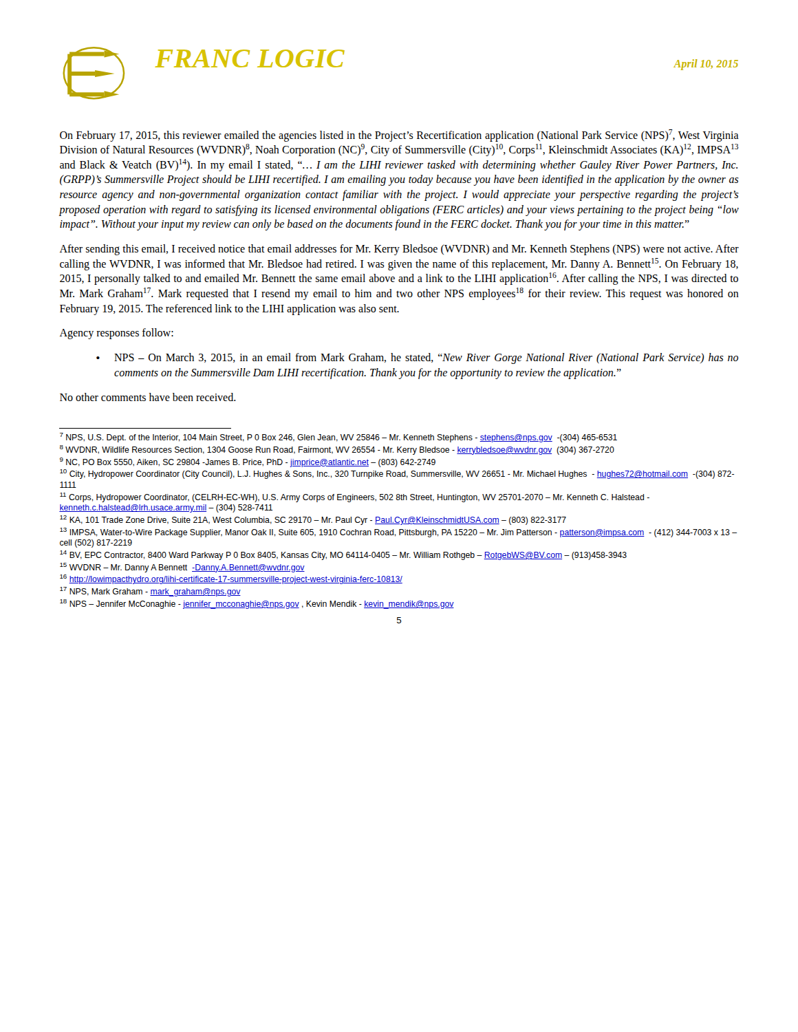FRANC LOGIC
April 10, 2015
On February 17, 2015, this reviewer emailed the agencies listed in the Project’s Recertification application (National Park Service (NPS)7, West Virginia Division of Natural Resources (WVDNR)8, Noah Corporation (NC)9, City of Summersville (City)10, Corps11, Kleinschmidt Associates (KA)12, IMPSA13 and Black & Veatch (BV)14). In my email I stated, “… I am the LIHI reviewer tasked with determining whether Gauley River Power Partners, Inc. (GRPP)’s Summersville Project should be LIHI recertified. I am emailing you today because you have been identified in the application by the owner as resource agency and non-governmental organization contact familiar with the project. I would appreciate your perspective regarding the project’s proposed operation with regard to satisfying its licensed environmental obligations (FERC articles) and your views pertaining to the project being “low impact”. Without your input my review can only be based on the documents found in the FERC docket. Thank you for your time in this matter.”
After sending this email, I received notice that email addresses for Mr. Kerry Bledsoe (WVDNR) and Mr. Kenneth Stephens (NPS) were not active. After calling the WVDNR, I was informed that Mr. Bledsoe had retired. I was given the name of this replacement, Mr. Danny A. Bennett15. On February 18, 2015, I personally talked to and emailed Mr. Bennett the same email above and a link to the LIHI application16. After calling the NPS, I was directed to Mr. Mark Graham17. Mark requested that I resend my email to him and two other NPS employees18 for their review. This request was honored on February 19, 2015. The referenced link to the LIHI application was also sent.
Agency responses follow:
NPS – On March 3, 2015, in an email from Mark Graham, he stated, “New River Gorge National River (National Park Service) has no comments on the Summersville Dam LIHI recertification. Thank you for the opportunity to review the application.”
No other comments have been received.
7 NPS, U.S. Dept. of the Interior, 104 Main Street, P 0 Box 246, Glen Jean, WV 25846 – Mr. Kenneth Stephens - stephens@nps.gov -(304) 465-6531
8 WVDNR, Wildlife Resources Section, 1304 Goose Run Road, Fairmont, WV 26554 - Mr. Kerry Bledsoe - kerrybledsoe@wvdnr.gov (304) 367-2720
9 NC, PO Box 5550, Aiken, SC 29804 -James B. Price, PhD - jimprice@atlantic.net – (803) 642-2749
10 City, Hydropower Coordinator (City Council), L.J. Hughes & Sons, Inc., 320 Turnpike Road, Summersville, WV 26651 - Mr. Michael Hughes - hughes72@hotmail.com -(304) 872-1111
11 Corps, Hydropower Coordinator, (CELRH-EC-WH), U.S. Army Corps of Engineers, 502 8th Street, Huntington, WV 25701-2070 – Mr. Kenneth C. Halstead - kenneth.c.halstead@lrh.usace.army.mil – (304) 528-7411
12 KA, 101 Trade Zone Drive, Suite 21A, West Columbia, SC 29170 – Mr. Paul Cyr - Paul.Cyr@KleinschmidtUSA.com – (803) 822-3177
13 IMPSA, Water-to-Wire Package Supplier, Manor Oak II, Suite 605, 1910 Cochran Road, Pittsburgh, PA 15220 – Mr. Jim Patterson - patterson@impsa.com - (412) 344-7003 x 13 – cell (502) 817-2219
14 BV, EPC Contractor, 8400 Ward Parkway P 0 Box 8405, Kansas City, MO 64114-0405 – Mr. William Rothgeb – RotgebWS@BV.com – (913)458-3943
15 WVDNR – Mr. Danny A Bennett -Danny.A.Bennett@wvdnr.gov
16 http://lowimpacthydro.org/lihi-certificate-17-summersville-project-west-virginia-ferc-10813/
17 NPS, Mark Graham - mark_graham@nps.gov
18 NPS – Jennifer McConaghie - jennifer_mcconaghie@nps.gov , Kevin Mendik - kevin_mendik@nps.gov
5